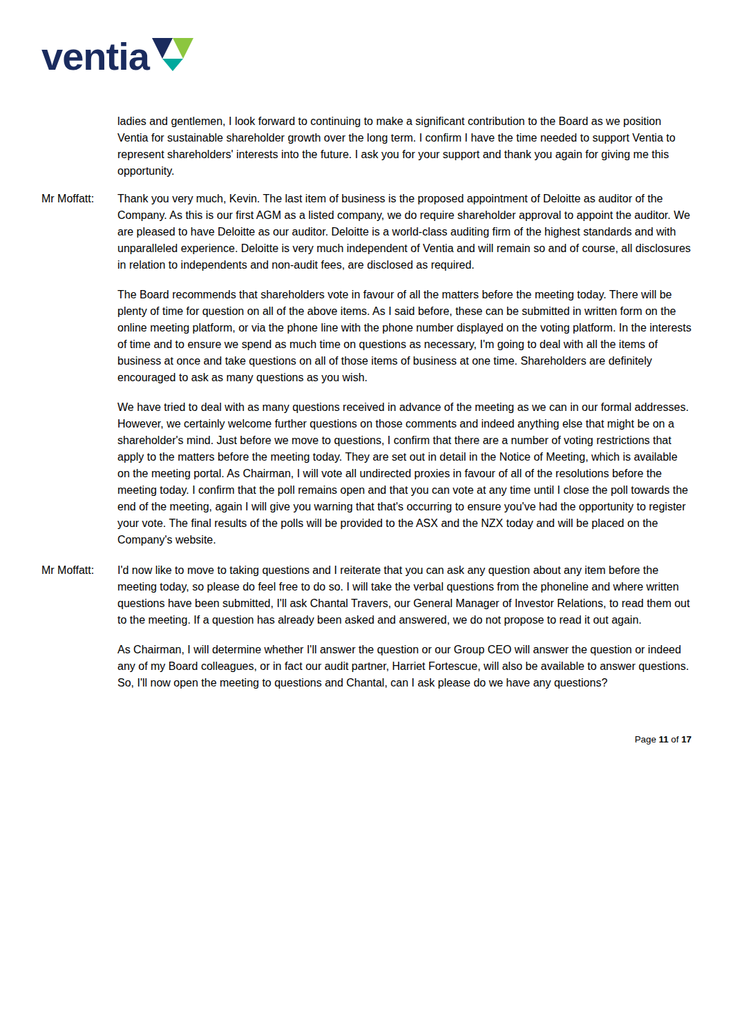ventia
ladies and gentlemen, I look forward to continuing to make a significant contribution to the Board as we position Ventia for sustainable shareholder growth over the long term. I confirm I have the time needed to support Ventia to represent shareholders' interests into the future. I ask you for your support and thank you again for giving me this opportunity.
Mr Moffatt:
Thank you very much, Kevin. The last item of business is the proposed appointment of Deloitte as auditor of the Company. As this is our first AGM as a listed company, we do require shareholder approval to appoint the auditor. We are pleased to have Deloitte as our auditor. Deloitte is a world-class auditing firm of the highest standards and with unparalleled experience. Deloitte is very much independent of Ventia and will remain so and of course, all disclosures in relation to independents and non-audit fees, are disclosed as required.
The Board recommends that shareholders vote in favour of all the matters before the meeting today. There will be plenty of time for question on all of the above items. As I said before, these can be submitted in written form on the online meeting platform, or via the phone line with the phone number displayed on the voting platform. In the interests of time and to ensure we spend as much time on questions as necessary, I'm going to deal with all the items of business at once and take questions on all of those items of business at one time. Shareholders are definitely encouraged to ask as many questions as you wish.
We have tried to deal with as many questions received in advance of the meeting as we can in our formal addresses. However, we certainly welcome further questions on those comments and indeed anything else that might be on a shareholder's mind. Just before we move to questions, I confirm that there are a number of voting restrictions that apply to the matters before the meeting today. They are set out in detail in the Notice of Meeting, which is available on the meeting portal. As Chairman, I will vote all undirected proxies in favour of all of the resolutions before the meeting today. I confirm that the poll remains open and that you can vote at any time until I close the poll towards the end of the meeting, again I will give you warning that that's occurring to ensure you've had the opportunity to register your vote. The final results of the polls will be provided to the ASX and the NZX today and will be placed on the Company's website.
Mr Moffatt:
I'd now like to move to taking questions and I reiterate that you can ask any question about any item before the meeting today, so please do feel free to do so. I will take the verbal questions from the phoneline and where written questions have been submitted, I'll ask Chantal Travers, our General Manager of Investor Relations, to read them out to the meeting. If a question has already been asked and answered, we do not propose to read it out again.
As Chairman, I will determine whether I'll answer the question or our Group CEO will answer the question or indeed any of my Board colleagues, or in fact our audit partner, Harriet Fortescue, will also be available to answer questions. So, I'll now open the meeting to questions and Chantal, can I ask please do we have any questions?
Page 11 of 17